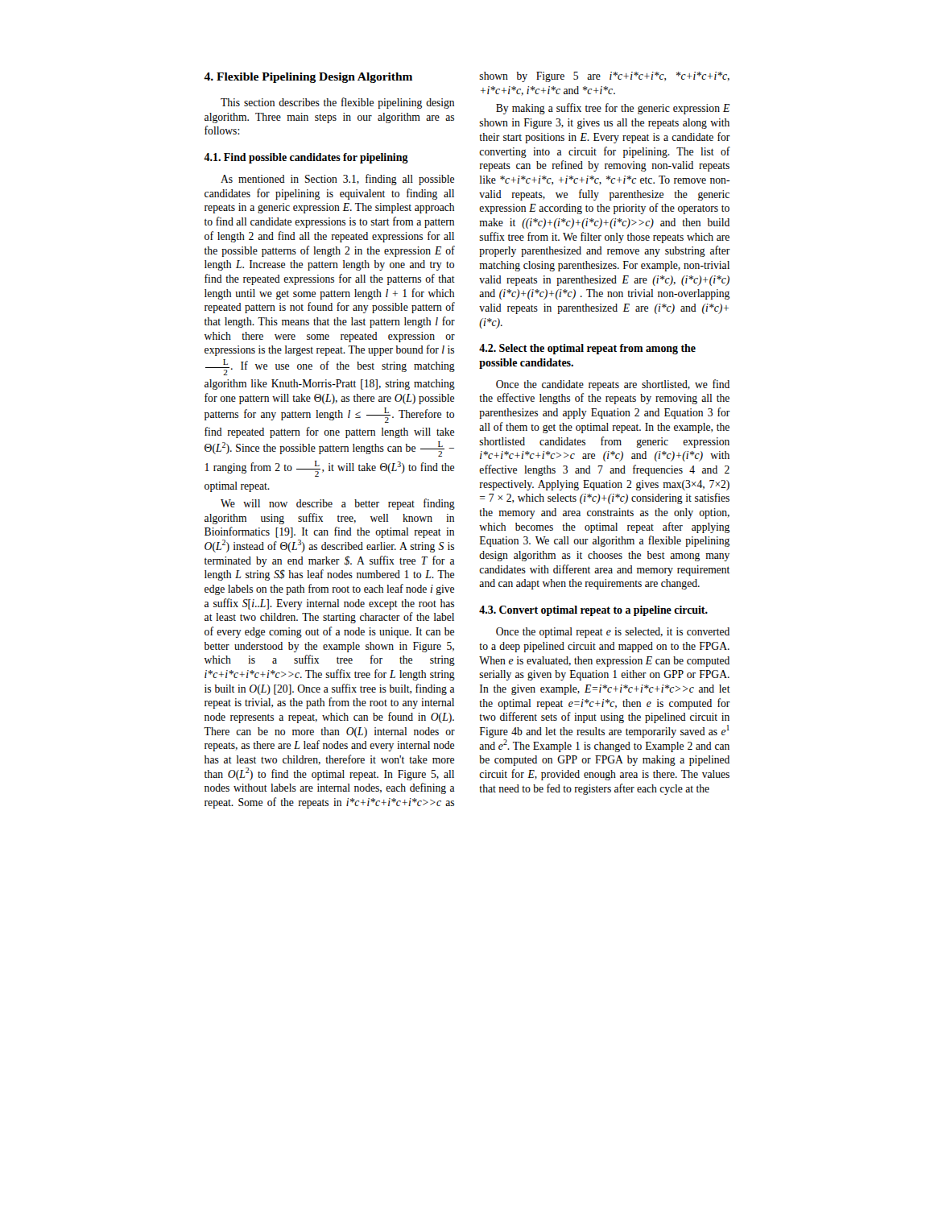4. Flexible Pipelining Design Algorithm
This section describes the flexible pipelining design algorithm. Three main steps in our algorithm are as follows:
4.1. Find possible candidates for pipelining
As mentioned in Section 3.1, finding all possible candidates for pipelining is equivalent to finding all repeats in a generic expression E. The simplest approach to find all candidate expressions is to start from a pattern of length 2 and find all the repeated expressions for all the possible patterns of length 2 in the expression E of length L. Increase the pattern length by one and try to find the repeated expressions for all the patterns of that length until we get some pattern length l + 1 for which repeated pattern is not found for any possible pattern of that length. This means that the last pattern length l for which there were some repeated expression or expressions is the largest repeat. The upper bound for l is L 2. If we use one of the best string matching algorithm like Knuth-Morris-Pratt [18], string matching for one pattern will take Θ(L), as there are O(L) possible patterns for any pattern length l ≤ L 2. Therefore to find repeated pattern for one pattern length will take Θ(L2). Since the possible pattern lengths can be L 2 − 1 ranging from 2 to L 2, it will take Θ(L3) to find the optimal repeat.
We will now describe a better repeat finding algorithm using suffix tree, well known in Bioinformatics [19]. It can find the optimal repeat in O(L2) instead of Θ(L3) as described earlier. A string S is terminated by an end marker $. A suffix tree T for a length L string S$ has leaf nodes numbered 1 to L. The edge labels on the path from root to each leaf node i give a suffix S[i..L]. Every internal node except the root has at least two children. The starting character of the label of every edge coming out of a node is unique. It can be better understood by the example shown in Figure 5, which is a suffix tree for the string i*c+i*c+i*c+i*c>>c. The suffix tree for L length string is built in O(L) [20]. Once a suffix tree is built, finding a repeat is trivial, as the path from the root to any internal node represents a repeat, which can be found in O(L). There can be no more than O(L) internal nodes or repeats, as there are L leaf nodes and every internal node has at least two children, therefore it won't take more than O(L2) to find the optimal repeat. In Figure 5, all nodes without labels are internal nodes, each defining a repeat. Some of the repeats in i*c+i*c+i*c+i*c>>c as shown by Figure 5 are i*c+i*c+i*c, *c+i*c+i*c, +i*c+i*c, i*c+i*c and *c+i*c.
By making a suffix tree for the generic expression E shown in Figure 3, it gives us all the repeats along with their start positions in E. Every repeat is a candidate for converting into a circuit for pipelining. The list of repeats can be refined by removing non-valid repeats like *c+i*c+i*c, +i*c+i*c, *c+i*c etc. To remove non-valid repeats, we fully parenthesize the generic expression E according to the priority of the operators to make it ((i*c)+(i*c)+(i*c)+(i*c)>>c) and then build suffix tree from it. We filter only those repeats which are properly parenthesized and remove any substring after matching closing parenthesizes. For example, non-trivial valid repeats in parenthesized E are (i*c), (i*c)+(i*c) and (i*c)+(i*c)+(i*c) . The non trivial non-overlapping valid repeats in parenthesized E are (i*c) and (i*c)+(i*c).
4.2. Select the optimal repeat from among the possible candidates.
Once the candidate repeats are shortlisted, we find the effective lengths of the repeats by removing all the parenthesizes and apply Equation 2 and Equation 3 for all of them to get the optimal repeat. In the example, the shortlisted candidates from generic expression i*c+i*c+i*c+i*c>>c are (i*c) and (i*c)+(i*c) with effective lengths 3 and 7 and frequencies 4 and 2 respectively. Applying Equation 2 gives max(3×4, 7×2) = 7 × 2, which selects (i*c)+(i*c) considering it satisfies the memory and area constraints as the only option, which becomes the optimal repeat after applying Equation 3. We call our algorithm a flexible pipelining design algorithm as it chooses the best among many candidates with different area and memory requirement and can adapt when the requirements are changed.
4.3. Convert optimal repeat to a pipeline circuit.
Once the optimal repeat e is selected, it is converted to a deep pipelined circuit and mapped on to the FPGA. When e is evaluated, then expression E can be computed serially as given by Equation 1 either on GPP or FPGA. In the given example, E=i*c+i*c+i*c+i*c>>c and let the optimal repeat e=i*c+i*c, then e is computed for two different sets of input using the pipelined circuit in Figure 4b and let the results are temporarily saved as e1 and e2. The Example 1 is changed to Example 2 and can be computed on GPP or FPGA by making a pipelined circuit for E, provided enough area is there. The values that need to be fed to registers after each cycle at the